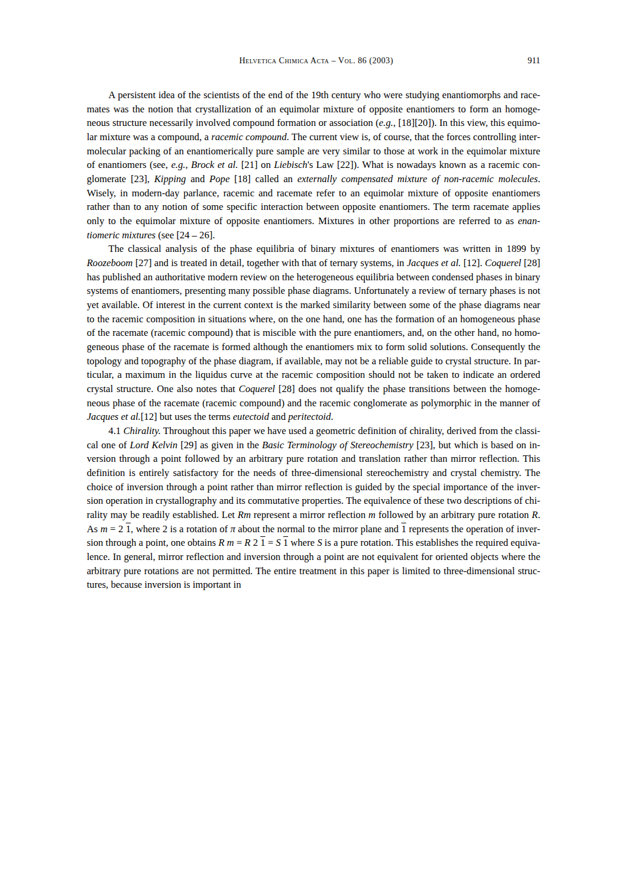Helvetica Chimica Acta – Vol. 86 (2003) 911
A persistent idea of the scientists of the end of the 19th century who were studying enantiomorphs and racemates was the notion that crystallization of an equimolar mixture of opposite enantiomers to form an homogeneous structure necessarily involved compound formation or association (e.g., [18][20]). In this view, this equimolar mixture was a compound, a racemic compound. The current view is, of course, that the forces controlling intermolecular packing of an enantiomerically pure sample are very similar to those at work in the equimolar mixture of enantiomers (see, e.g., Brock et al. [21] on Liebisch's Law [22]). What is nowadays known as a racemic conglomerate [23], Kipping and Pope [18] called an externally compensated mixture of non-racemic molecules. Wisely, in modern-day parlance, racemic and racemate refer to an equimolar mixture of opposite enantiomers rather than to any notion of some specific interaction between opposite enantiomers. The term racemate applies only to the equimolar mixture of opposite enantiomers. Mixtures in other proportions are referred to as enantiomeric mixtures (see [24 – 26].
The classical analysis of the phase equilibria of binary mixtures of enantiomers was written in 1899 by Roozeboom [27] and is treated in detail, together with that of ternary systems, in Jacques et al. [12]. Coquerel [28] has published an authoritative modern review on the heterogeneous equilibria between condensed phases in binary systems of enantiomers, presenting many possible phase diagrams. Unfortunately a review of ternary phases is not yet available. Of interest in the current context is the marked similarity between some of the phase diagrams near to the racemic composition in situations where, on the one hand, one has the formation of an homogeneous phase of the racemate (racemic compound) that is miscible with the pure enantiomers, and, on the other hand, no homogeneous phase of the racemate is formed although the enantiomers mix to form solid solutions. Consequently the topology and topography of the phase diagram, if available, may not be a reliable guide to crystal structure. In particular, a maximum in the liquidus curve at the racemic composition should not be taken to indicate an ordered crystal structure. One also notes that Coquerel [28] does not qualify the phase transitions between the homogeneous phase of the racemate (racemic compound) and the racemic conglomerate as polymorphic in the manner of Jacques et al.[12] but uses the terms eutectoid and peritectoid.
4.1 Chirality. Throughout this paper we have used a geometric definition of chirality, derived from the classical one of Lord Kelvin [29] as given in the Basic Terminology of Stereochemistry [23], but which is based on inversion through a point followed by an arbitrary pure rotation and translation rather than mirror reflection. This definition is entirely satisfactory for the needs of three-dimensional stereochemistry and crystal chemistry. The choice of inversion through a point rather than mirror reflection is guided by the special importance of the inversion operation in crystallography and its commutative properties. The equivalence of these two descriptions of chirality may be readily established. Let Rm represent a mirror reflection m followed by an arbitrary pure rotation R. As m = 2 1, where 2 is a rotation of π about the normal to the mirror plane and 1 represents the operation of inversion through a point, one obtains R m = R 2 1 = S 1 where S is a pure rotation. This establishes the required equivalence. In general, mirror reflection and inversion through a point are not equivalent for oriented objects where the arbitrary pure rotations are not permitted. The entire treatment in this paper is limited to three-dimensional structures, because inversion is important in